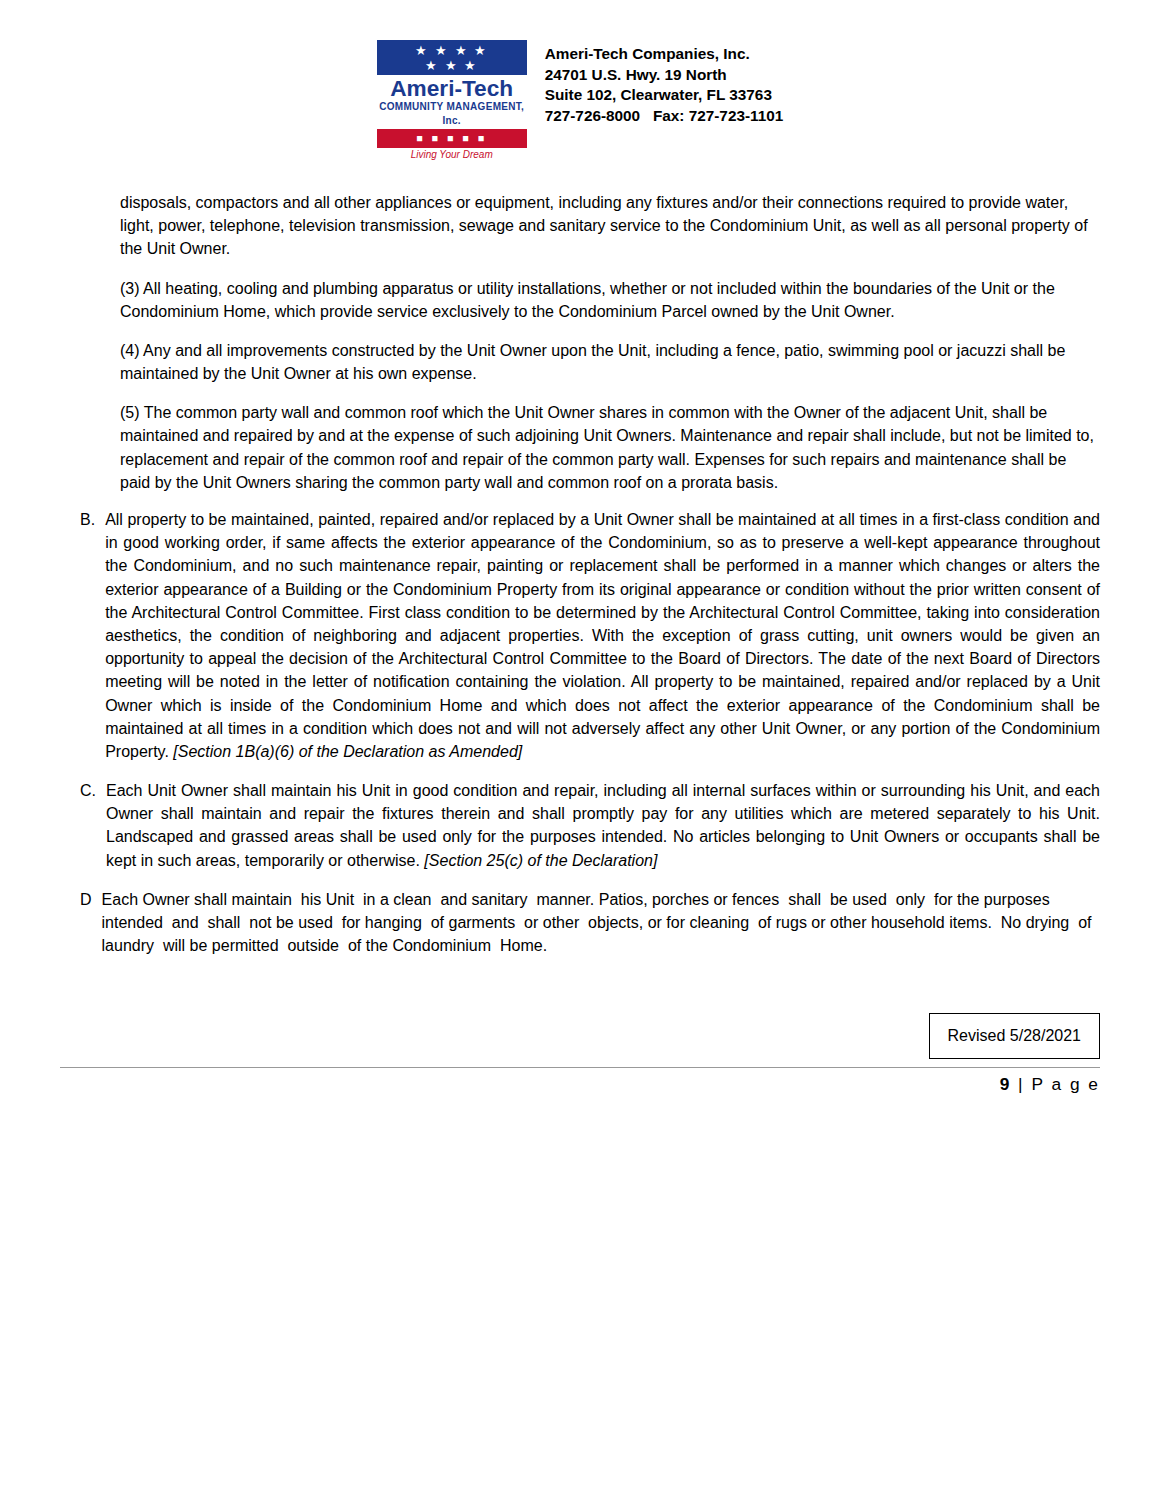★ ★ ★ ★
★ ★ ★
Ameri-Tech
COMMUNITY MANAGEMENT, Inc.
■ ■ ■ ■ ■
Living Your Dream
Ameri-Tech Companies, Inc.
24701 U.S. Hwy. 19 North
Suite 102, Clearwater, FL 33763
727-726-8000 Fax: 727-723-1101
disposals, compactors and all other appliances or equipment, including any fixtures and/or their connections required to provide water, light, power, telephone, television transmission, sewage and sanitary service to the Condominium Unit, as well as all personal property of the Unit Owner.
(3) All heating, cooling and plumbing apparatus or utility installations, whether or not included within the boundaries of the Unit or the Condominium Home, which provide service exclusively to the Condominium Parcel owned by the Unit Owner.
(4) Any and all improvements constructed by the Unit Owner upon the Unit, including a fence, patio, swimming pool or jacuzzi shall be maintained by the Unit Owner at his own expense.
(5) The common party wall and common roof which the Unit Owner shares in common with the Owner of the adjacent Unit, shall be maintained and repaired by and at the expense of such adjoining Unit Owners. Maintenance and repair shall include, but not be limited to, replacement and repair of the common roof and repair of the common party wall. Expenses for such repairs and maintenance shall be paid by the Unit Owners sharing the common party wall and common roof on a prorata basis.
B.
All property to be maintained, painted, repaired and/or replaced by a Unit Owner shall be maintained at all times in a first-class condition and in good working order, if same affects the exterior appearance of the Condominium, so as to preserve a well-kept appearance throughout the Condominium, and no such maintenance repair, painting or replacement shall be performed in a manner which changes or alters the exterior appearance of a Building or the Condominium Property from its original appearance or condition without the prior written consent of the Architectural Control Committee. First class condition to be determined by the Architectural Control Committee, taking into consideration aesthetics, the condition of neighboring and adjacent properties. With the exception of grass cutting, unit owners would be given an opportunity to appeal the decision of the Architectural Control Committee to the Board of Directors. The date of the next Board of Directors meeting will be noted in the letter of notification containing the violation. All property to be maintained, repaired and/or replaced by a Unit Owner which is inside of the Condominium Home and which does not affect the exterior appearance of the Condominium shall be maintained at all times in a condition which does not and will not adversely affect any other Unit Owner, or any portion of the Condominium Property. [Section 1B(a)(6) of the Declaration as Amended]
C.
Each Unit Owner shall maintain his Unit in good condition and repair, including all internal surfaces within or surrounding his Unit, and each Owner shall maintain and repair the fixtures therein and shall promptly pay for any utilities which are metered separately to his Unit. Landscaped and grassed areas shall be used only for the purposes intended. No articles belonging to Unit Owners or occupants shall be kept in such areas, temporarily or otherwise. [Section 25(c) of the Declaration]
D
Each Owner shall maintain his Unit in a clean and sanitary manner. Patios, porches or fences shall be used only for the purposes intended and shall not be used for hanging of garments or other objects, or for cleaning of rugs or other household items. No drying of laundry will be permitted outside of the Condominium Home.
Revised 5/28/2021
9 | P a g e